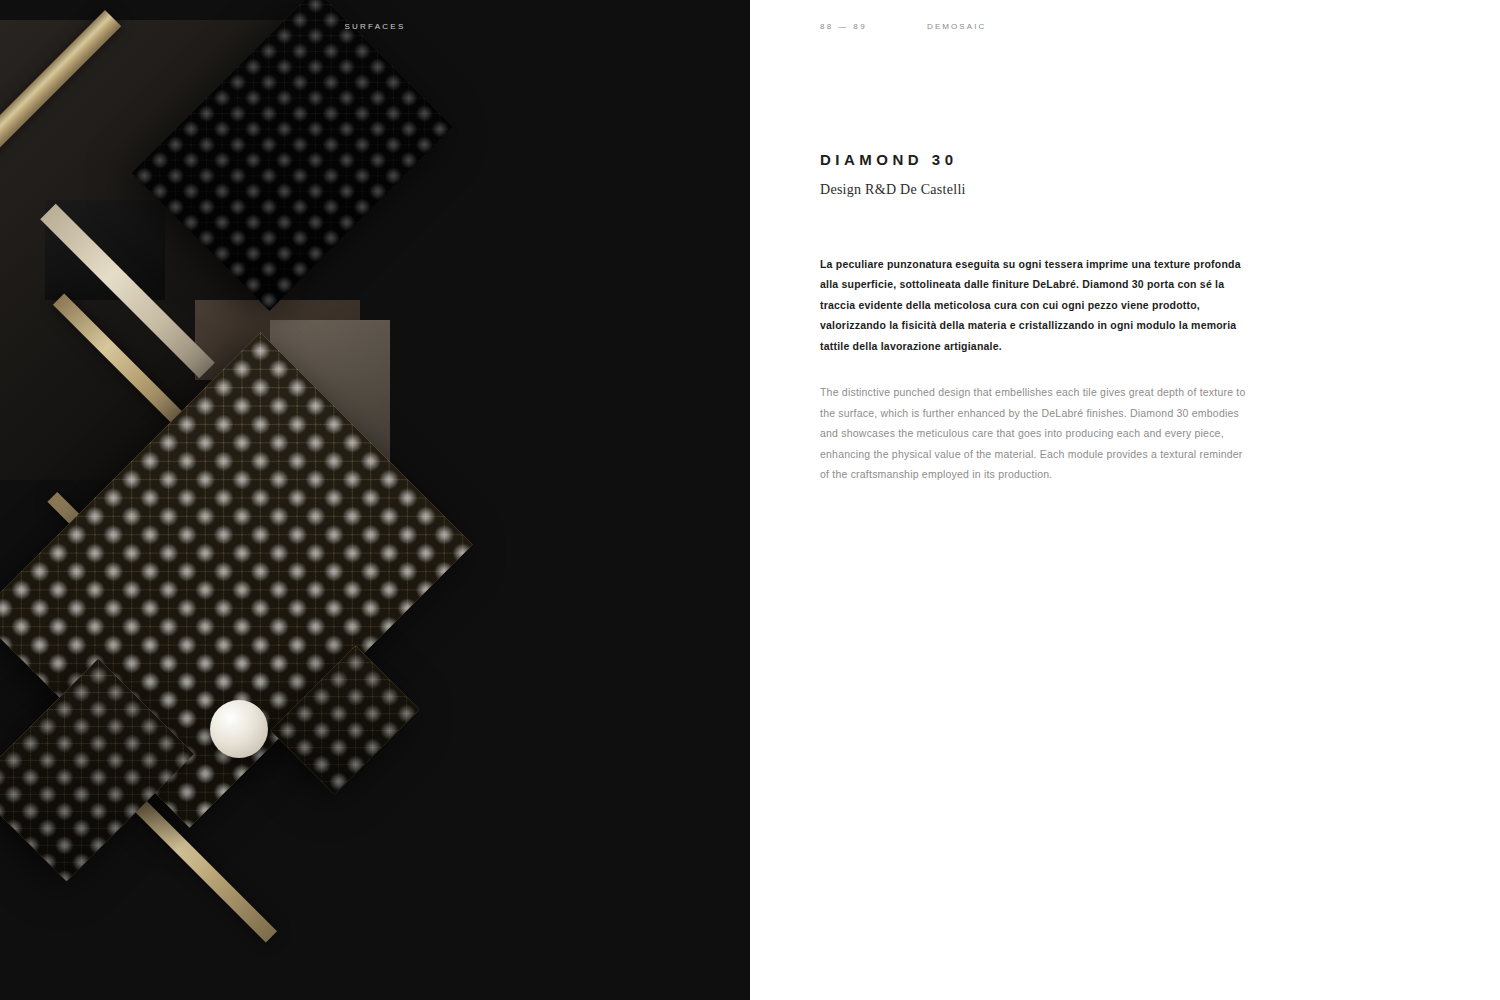Surfaces
88 — 89 Demosaic
Diamond 30
Design R&D De Castelli
La peculiare punzonatura eseguita su ogni tessera imprime una texture profonda alla superficie, sottolineata dalle finiture DeLabré. Diamond 30 porta con sé la traccia evidente della meticolosa cura con cui ogni pezzo viene prodotto, valorizzando la fisicità della materia e cristallizzando in ogni modulo la memoria tattile della lavorazione artigianale.
The distinctive punched design that embellishes each tile gives great depth of texture to the surface, which is further enhanced by the DeLabré finishes. Diamond 30 embodies and showcases the meticulous care that goes into producing each and every piece, enhancing the physical value of the material. Each module provides a textural reminder of the craftsmanship employed in its production.